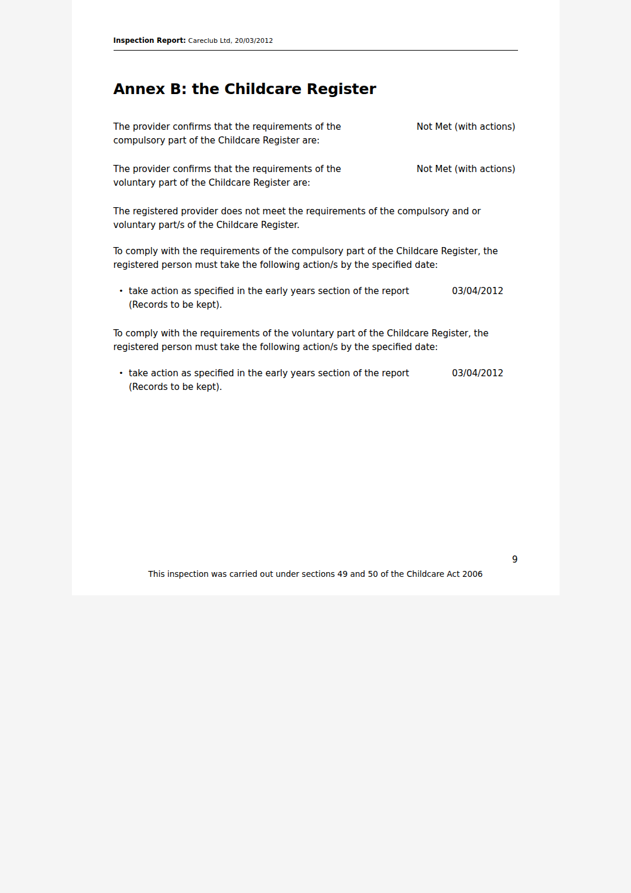Inspection Report: Careclub Ltd, 20/03/2012
Annex B: the Childcare Register
The provider confirms that the requirements of the compulsory part of the Childcare Register are:
Not Met (with actions)
The provider confirms that the requirements of the voluntary part of the Childcare Register are:
Not Met (with actions)
The registered provider does not meet the requirements of the compulsory and or voluntary part/s of the Childcare Register.
To comply with the requirements of the compulsory part of the Childcare Register, the registered person must take the following action/s by the specified date:
• take action as specified in the early years section of the report (Records to be kept). 03/04/2012
To comply with the requirements of the voluntary part of the Childcare Register, the registered person must take the following action/s by the specified date:
• take action as specified in the early years section of the report (Records to be kept). 03/04/2012
9
This inspection was carried out under sections 49 and 50 of the Childcare Act 2006